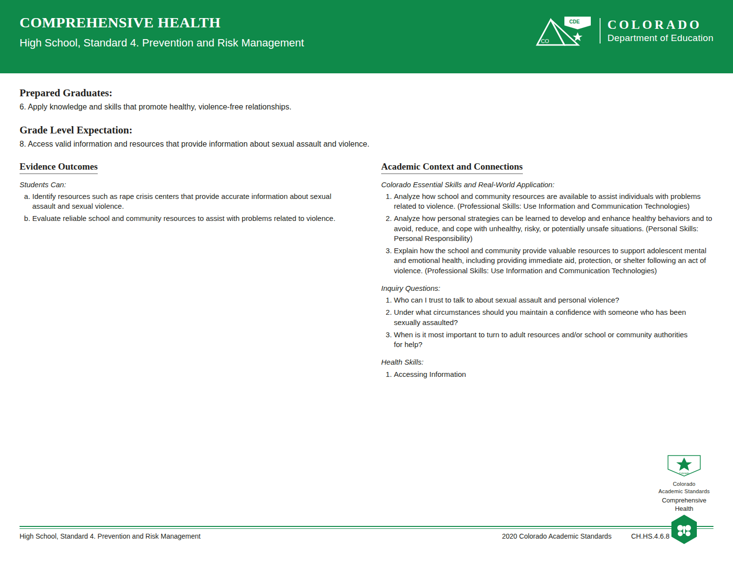Comprehensive Health
High School, Standard 4. Prevention and Risk Management
CO CDE
COLORADO
Department of Education
Prepared Graduates:
6. Apply knowledge and skills that promote healthy, violence-free relationships.
Grade Level Expectation:
8. Access valid information and resources that provide information about sexual assault and violence.
Evidence Outcomes
Students Can:
Identify resources such as rape crisis centers that provide accurate information about sexual assault and sexual violence.
Evaluate reliable school and community resources to assist with problems related to violence.
Academic Context and Connections
Colorado Essential Skills and Real-World Application:
Analyze how school and community resources are available to assist individuals with problems related to violence. (Professional Skills: Use Information and Communication Technologies)
Analyze how personal strategies can be learned to develop and enhance healthy behaviors and to avoid, reduce, and cope with unhealthy, risky, or potentially unsafe situations. (Personal Skills: Personal Responsibility)
Explain how the school and community provide valuable resources to support adolescent mental and emotional health, including providing immediate aid, protection, or shelter following an act of violence. (Professional Skills: Use Information and Communication Technologies)
Inquiry Questions:
Who can I trust to talk to about sexual assault and personal violence?
Under what circumstances should you maintain a confidence with someone who has been sexually assaulted?
When is it most important to turn to adult resources and/or school or community authorities for help?
Health Skills:
Accessing Information
Colorado
Colorado
Academic Standards
Comprehensive Health
High School, Standard 4. Prevention and Risk Management
2020 Colorado Academic StandardsCH.HS.4.6.8